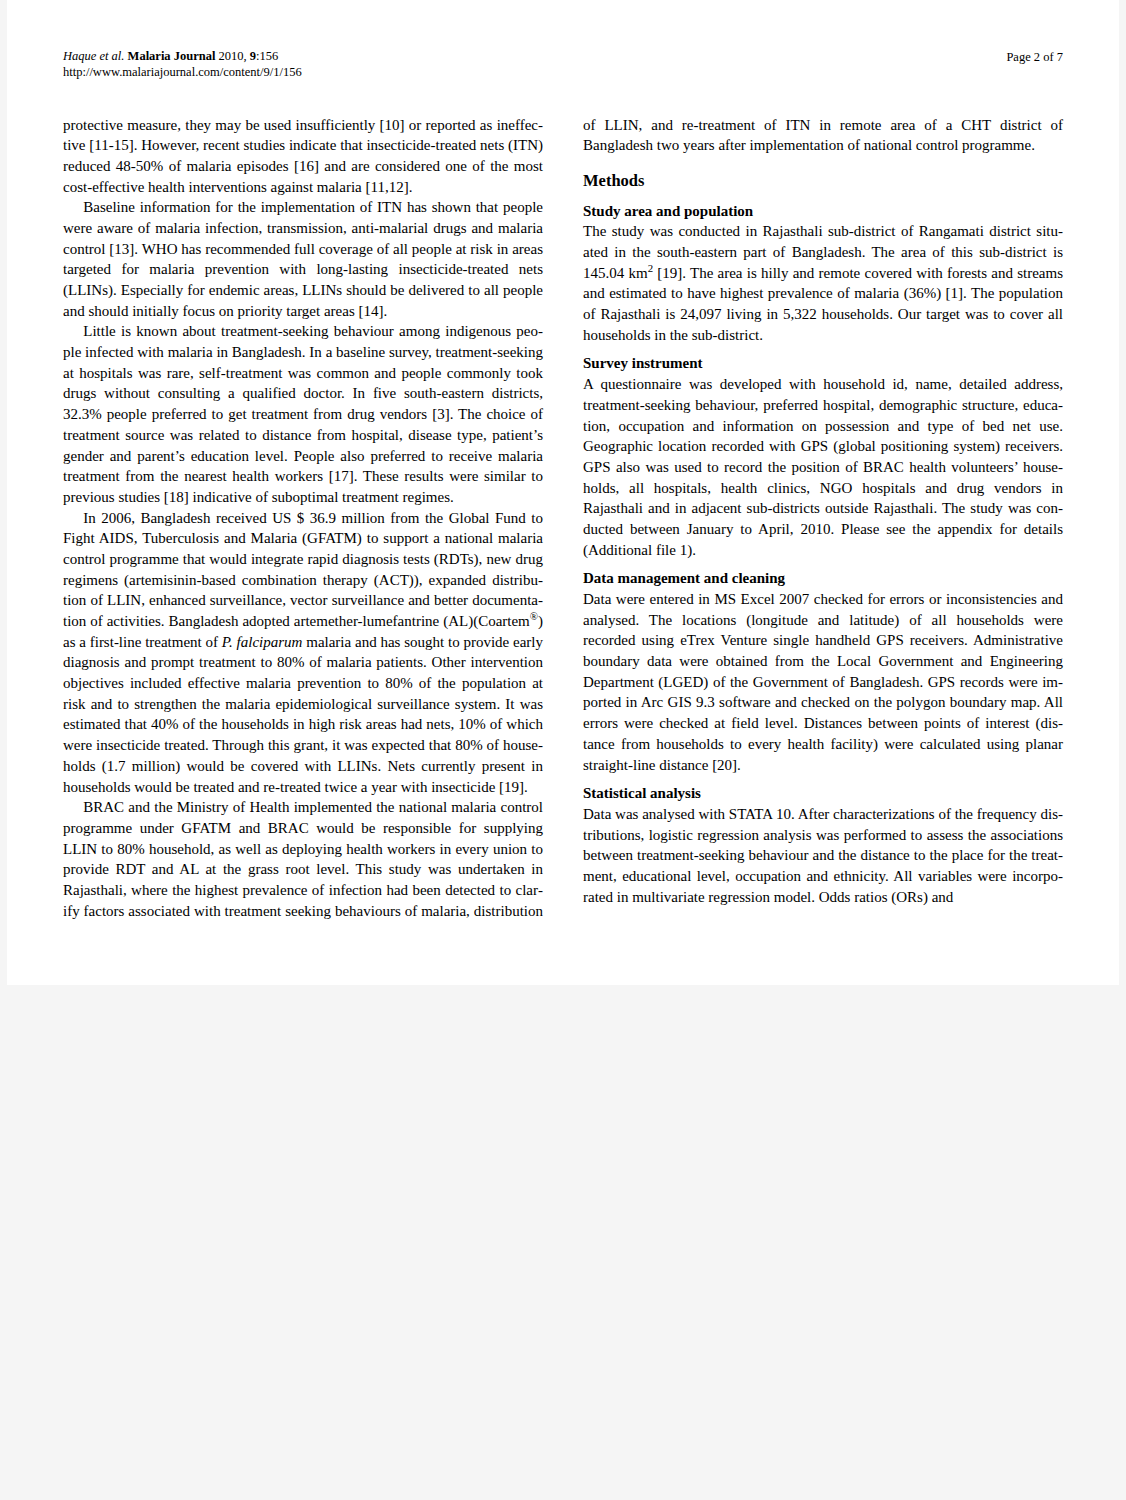Haque et al. Malaria Journal 2010, 9:156
http://www.malariajournal.com/content/9/1/156
Page 2 of 7
protective measure, they may be used insufficiently [10] or reported as ineffective [11-15]. However, recent studies indicate that insecticide-treated nets (ITN) reduced 48-50% of malaria episodes [16] and are considered one of the most cost-effective health interventions against malaria [11,12].
Baseline information for the implementation of ITN has shown that people were aware of malaria infection, transmission, anti-malarial drugs and malaria control [13]. WHO has recommended full coverage of all people at risk in areas targeted for malaria prevention with long-lasting insecticide-treated nets (LLINs). Especially for endemic areas, LLINs should be delivered to all people and should initially focus on priority target areas [14].
Little is known about treatment-seeking behaviour among indigenous people infected with malaria in Bangladesh. In a baseline survey, treatment-seeking at hospitals was rare, self-treatment was common and people commonly took drugs without consulting a qualified doctor. In five south-eastern districts, 32.3% people preferred to get treatment from drug vendors [3]. The choice of treatment source was related to distance from hospital, disease type, patient’s gender and parent’s education level. People also preferred to receive malaria treatment from the nearest health workers [17]. These results were similar to previous studies [18] indicative of suboptimal treatment regimes.
In 2006, Bangladesh received US $ 36.9 million from the Global Fund to Fight AIDS, Tuberculosis and Malaria (GFATM) to support a national malaria control programme that would integrate rapid diagnosis tests (RDTs), new drug regimens (artemisinin-based combination therapy (ACT)), expanded distribution of LLIN, enhanced surveillance, vector surveillance and better documentation of activities. Bangladesh adopted artemether-lumefantrine (AL)(Coartem®) as a first-line treatment of P. falciparum malaria and has sought to provide early diagnosis and prompt treatment to 80% of malaria patients. Other intervention objectives included effective malaria prevention to 80% of the population at risk and to strengthen the malaria epidemiological surveillance system. It was estimated that 40% of the households in high risk areas had nets, 10% of which were insecticide treated. Through this grant, it was expected that 80% of households (1.7 million) would be covered with LLINs. Nets currently present in households would be treated and re-treated twice a year with insecticide [19].
BRAC and the Ministry of Health implemented the national malaria control programme under GFATM and BRAC would be responsible for supplying LLIN to 80% household, as well as deploying health workers in every union to provide RDT and AL at the grass root level. This study was undertaken in Rajasthali, where the highest prevalence of infection had been detected to clarify factors associated with treatment seeking behaviours of malaria, distribution of LLIN, and re-treatment of ITN in remote area of a CHT district of Bangladesh two years after implementation of national control programme.
Methods
Study area and population
The study was conducted in Rajasthali sub-district of Rangamati district situated in the south-eastern part of Bangladesh. The area of this sub-district is 145.04 km2 [19]. The area is hilly and remote covered with forests and streams and estimated to have highest prevalence of malaria (36%) [1]. The population of Rajasthali is 24,097 living in 5,322 households. Our target was to cover all households in the sub-district.
Survey instrument
A questionnaire was developed with household id, name, detailed address, treatment-seeking behaviour, preferred hospital, demographic structure, education, occupation and information on possession and type of bed net use. Geographic location recorded with GPS (global positioning system) receivers. GPS also was used to record the position of BRAC health volunteers’ households, all hospitals, health clinics, NGO hospitals and drug vendors in Rajasthali and in adjacent sub-districts outside Rajasthali. The study was conducted between January to April, 2010. Please see the appendix for details (Additional file 1).
Data management and cleaning
Data were entered in MS Excel 2007 checked for errors or inconsistencies and analysed. The locations (longitude and latitude) of all households were recorded using eTrex Venture single handheld GPS receivers. Administrative boundary data were obtained from the Local Government and Engineering Department (LGED) of the Government of Bangladesh. GPS records were imported in Arc GIS 9.3 software and checked on the polygon boundary map. All errors were checked at field level. Distances between points of interest (distance from households to every health facility) were calculated using planar straight-line distance [20].
Statistical analysis
Data was analysed with STATA 10. After characterizations of the frequency distributions, logistic regression analysis was performed to assess the associations between treatment-seeking behaviour and the distance to the place for the treatment, educational level, occupation and ethnicity. All variables were incorporated in multivariate regression model. Odds ratios (ORs) and